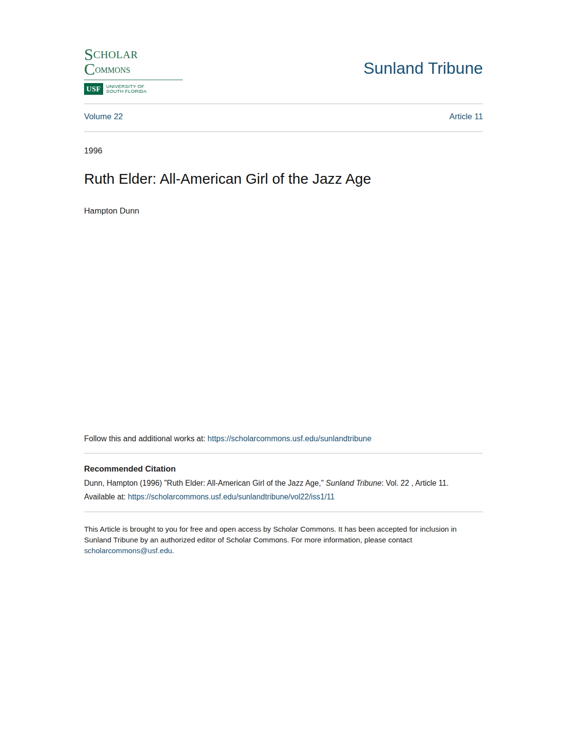SCHOLAR
COMMONS
USF University of
South Florida
Sunland Tribune
Volume 22 Article 11
1996
Ruth Elder: All-American Girl of the Jazz Age
Hampton Dunn
Follow this and additional works at: https://scholarcommons.usf.edu/sunlandtribune
Recommended Citation
Dunn, Hampton (1996) "Ruth Elder: All-American Girl of the Jazz Age," Sunland Tribune: Vol. 22 , Article 11.
Available at: https://scholarcommons.usf.edu/sunlandtribune/vol22/iss1/11
This Article is brought to you for free and open access by Scholar Commons. It has been accepted for inclusion in Sunland Tribune by an authorized editor of Scholar Commons. For more information, please contact scholarcommons@usf.edu.